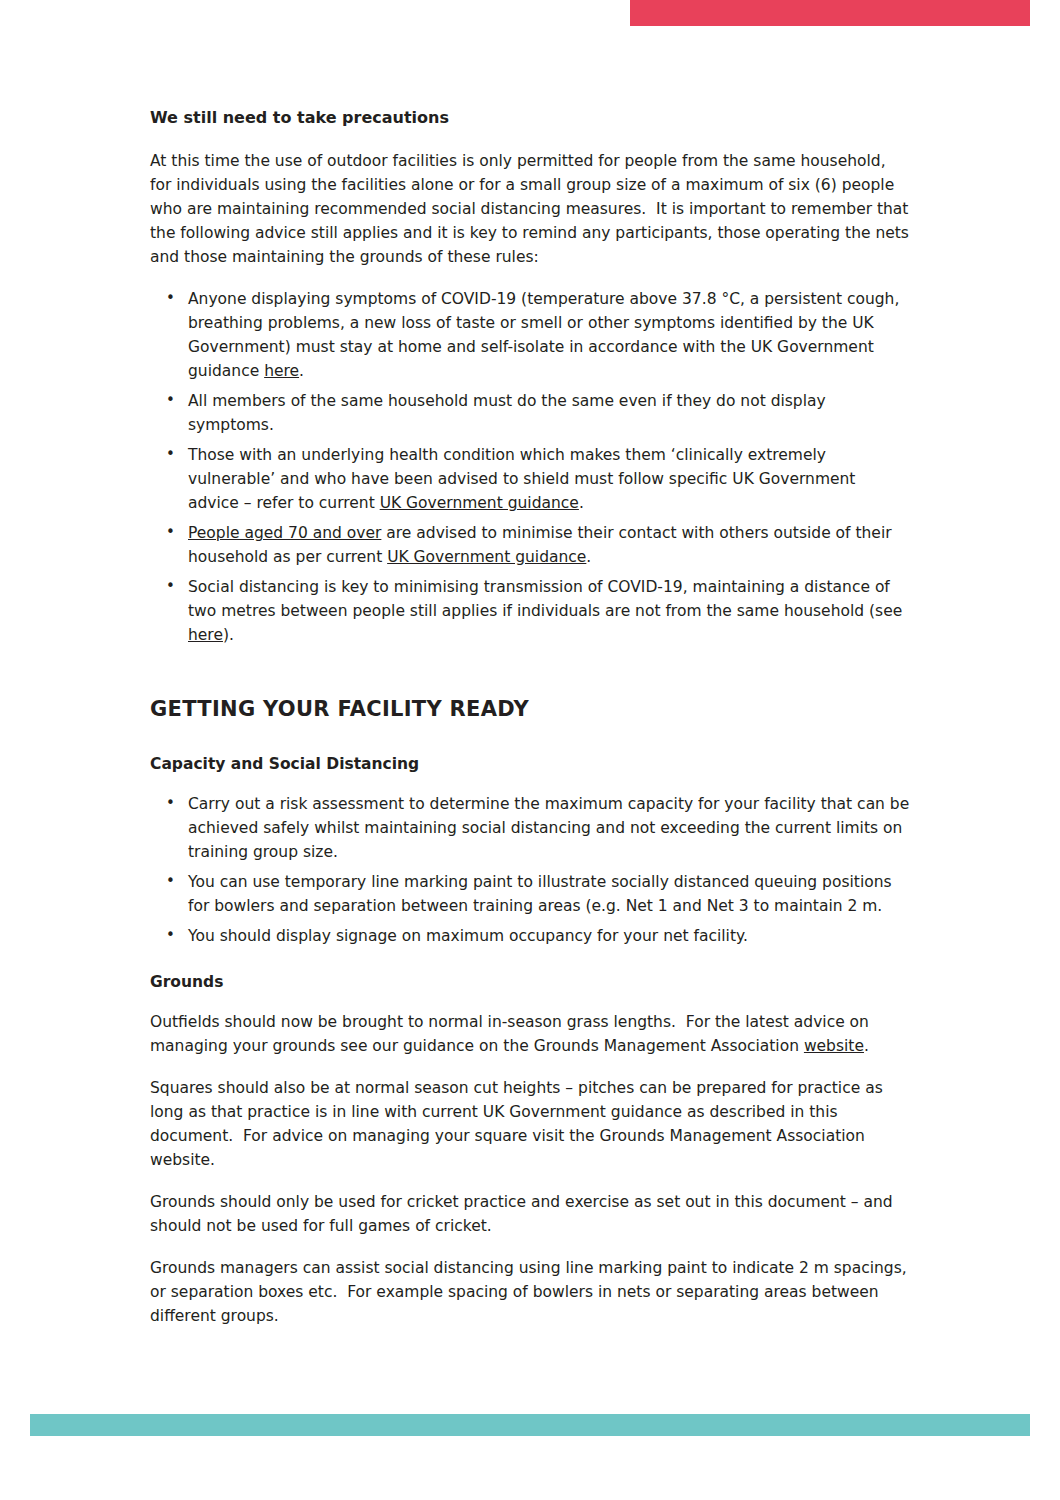We still need to take precautions
At this time the use of outdoor facilities is only permitted for people from the same household, for individuals using the facilities alone or for a small group size of a maximum of six (6) people who are maintaining recommended social distancing measures. It is important to remember that the following advice still applies and it is key to remind any participants, those operating the nets and those maintaining the grounds of these rules:
Anyone displaying symptoms of COVID-19 (temperature above 37.8 °C, a persistent cough, breathing problems, a new loss of taste or smell or other symptoms identified by the UK Government) must stay at home and self-isolate in accordance with the UK Government guidance here.
All members of the same household must do the same even if they do not display symptoms.
Those with an underlying health condition which makes them ‘clinically extremely vulnerable’ and who have been advised to shield must follow specific UK Government advice – refer to current UK Government guidance.
People aged 70 and over are advised to minimise their contact with others outside of their household as per current UK Government guidance.
Social distancing is key to minimising transmission of COVID-19, maintaining a distance of two metres between people still applies if individuals are not from the same household (see here).
GETTING YOUR FACILITY READY
Capacity and Social Distancing
Carry out a risk assessment to determine the maximum capacity for your facility that can be achieved safely whilst maintaining social distancing and not exceeding the current limits on training group size.
You can use temporary line marking paint to illustrate socially distanced queuing positions for bowlers and separation between training areas (e.g. Net 1 and Net 3 to maintain 2 m.
You should display signage on maximum occupancy for your net facility.
Grounds
Outfields should now be brought to normal in-season grass lengths. For the latest advice on managing your grounds see our guidance on the Grounds Management Association website.
Squares should also be at normal season cut heights – pitches can be prepared for practice as long as that practice is in line with current UK Government guidance as described in this document. For advice on managing your square visit the Grounds Management Association website.
Grounds should only be used for cricket practice and exercise as set out in this document – and should not be used for full games of cricket.
Grounds managers can assist social distancing using line marking paint to indicate 2 m spacings, or separation boxes etc. For example spacing of bowlers in nets or separating areas between different groups.